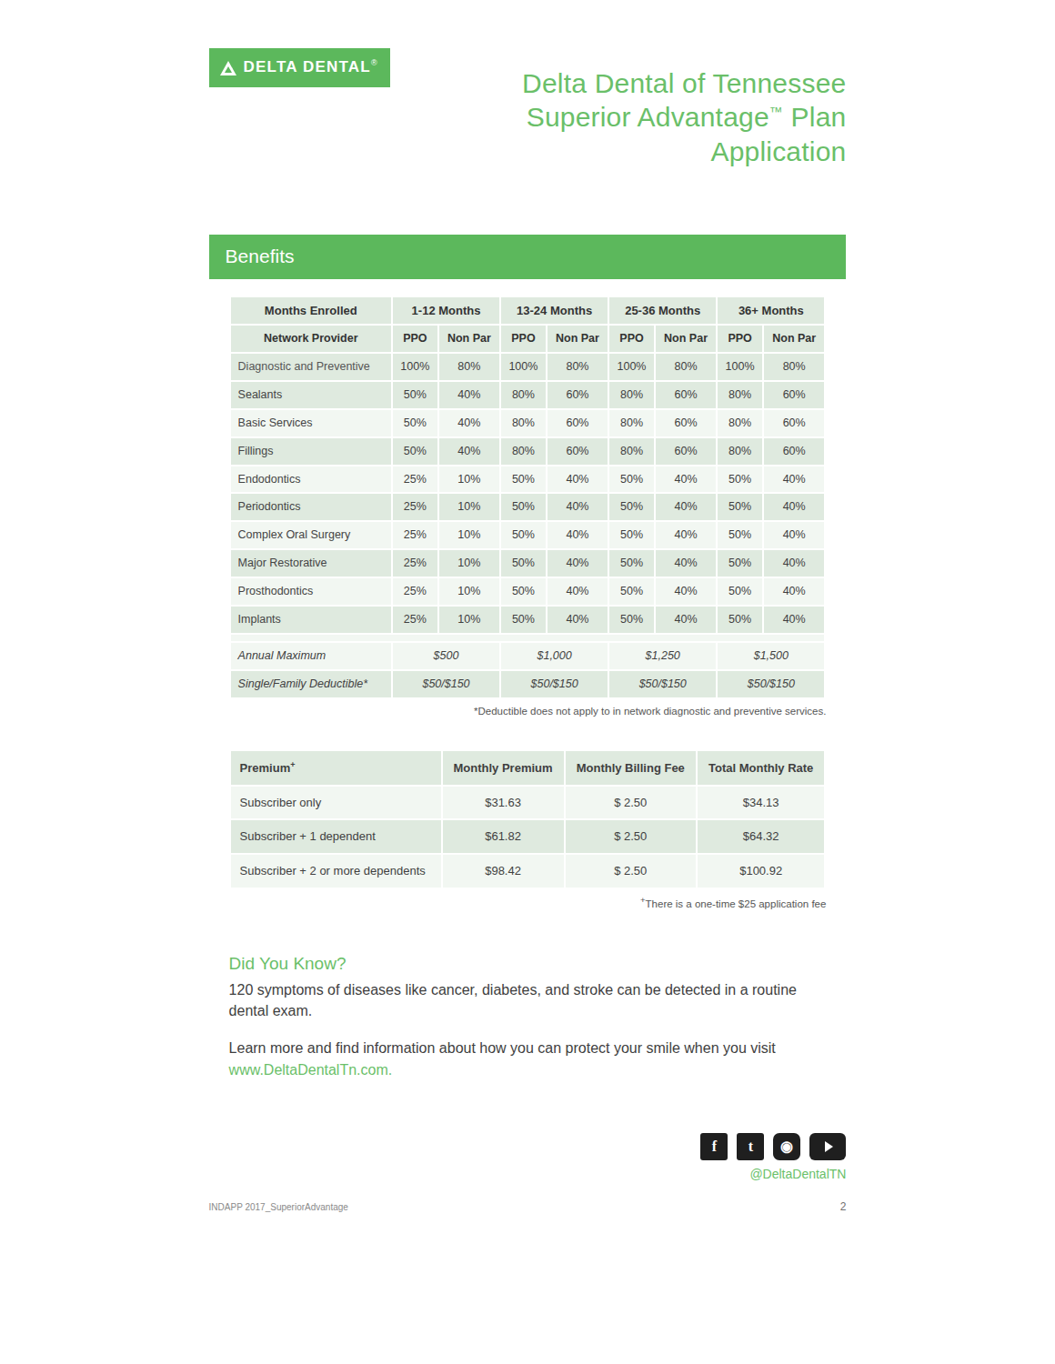DELTA DENTAL®
Delta Dental of Tennessee Superior Advantage™ Plan Application
Benefits
| Months Enrolled | 1-12 Months | 13-24 Months | 25-36 Months | 36+ Months |
| --- | --- | --- | --- | --- |
| Network Provider | PPO | Non Par | PPO | Non Par | PPO | Non Par | PPO | Non Par |
| Diagnostic and Preventive | 100% | 80% | 100% | 80% | 100% | 80% | 100% | 80% |
| Sealants | 50% | 40% | 80% | 60% | 80% | 60% | 80% | 60% |
| Basic Services | 50% | 40% | 80% | 60% | 80% | 60% | 80% | 60% |
| Fillings | 50% | 40% | 80% | 60% | 80% | 60% | 80% | 60% |
| Endodontics | 25% | 10% | 50% | 40% | 50% | 40% | 50% | 40% |
| Periodontics | 25% | 10% | 50% | 40% | 50% | 40% | 50% | 40% |
| Complex Oral Surgery | 25% | 10% | 50% | 40% | 50% | 40% | 50% | 40% |
| Major Restorative | 25% | 10% | 50% | 40% | 50% | 40% | 50% | 40% |
| Prosthodontics | 25% | 10% | 50% | 40% | 50% | 40% | 50% | 40% |
| Implants | 25% | 10% | 50% | 40% | 50% | 40% | 50% | 40% |
| Annual Maximum | $500 | $1,000 | $1,250 | $1,500 |
| Single/Family Deductible* | $50/$150 | $50/$150 | $50/$150 | $50/$150 |
*Deductible does not apply to in network diagnostic and preventive services.
| Premium + | Monthly Premium | Monthly Billing Fee | Total Monthly Rate |
| --- | --- | --- | --- |
| Subscriber only | $31.63 | $ 2.50 | $34.13 |
| Subscriber + 1 dependent | $61.82 | $ 2.50 | $64.32 |
| Subscriber + 2 or more dependents | $98.42 | $ 2.50 | $100.92 |
+There is a one-time $25 application fee
Did You Know?
120 symptoms of diseases like cancer, diabetes, and stroke can be detected in a routine dental exam.
Learn more and find information about how you can protect your smile when you visit www.DeltaDentalTn.com.
f t ◉
@DeltaDentalTN
INDAPP 2017_SuperiorAdvantage 2